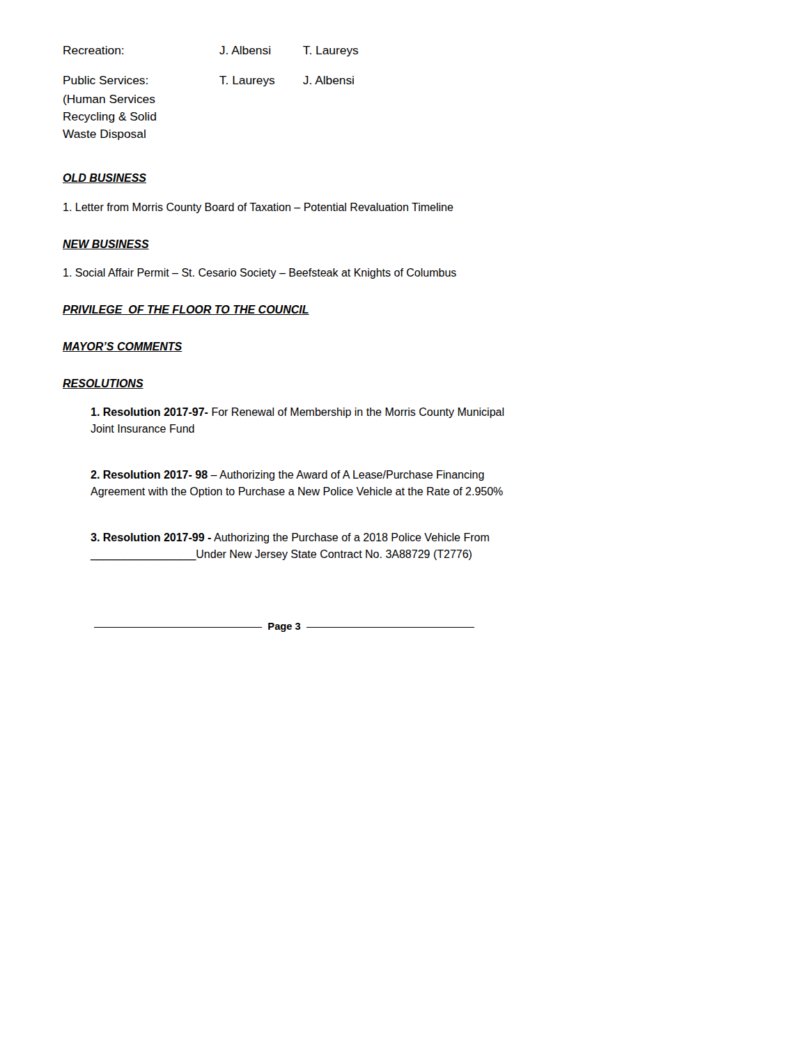| Recreation: | J. Albensi | T. Laureys |
| Public Services: | T. Laureys | J. Albensi |
| (Human Services | | |
| Recycling & Solid | | |
| Waste Disposal | | |
OLD BUSINESS
1. Letter from Morris County Board of Taxation – Potential Revaluation Timeline
NEW BUSINESS
1. Social Affair Permit – St. Cesario Society – Beefsteak at Knights of Columbus
PRIVILEGE OF THE FLOOR TO THE COUNCIL
MAYOR’S COMMENTS
RESOLUTIONS
1. Resolution 2017-97- For Renewal of Membership in the Morris County Municipal Joint Insurance Fund
2. Resolution 2017- 98 – Authorizing the Award of A Lease/Purchase Financing Agreement with the Option to Purchase a New Police Vehicle at the Rate of 2.950%
3. Resolution 2017-99 - Authorizing the Purchase of a 2018 Police Vehicle From _________________Under New Jersey State Contract No. 3A88729 (T2776)
Page 3